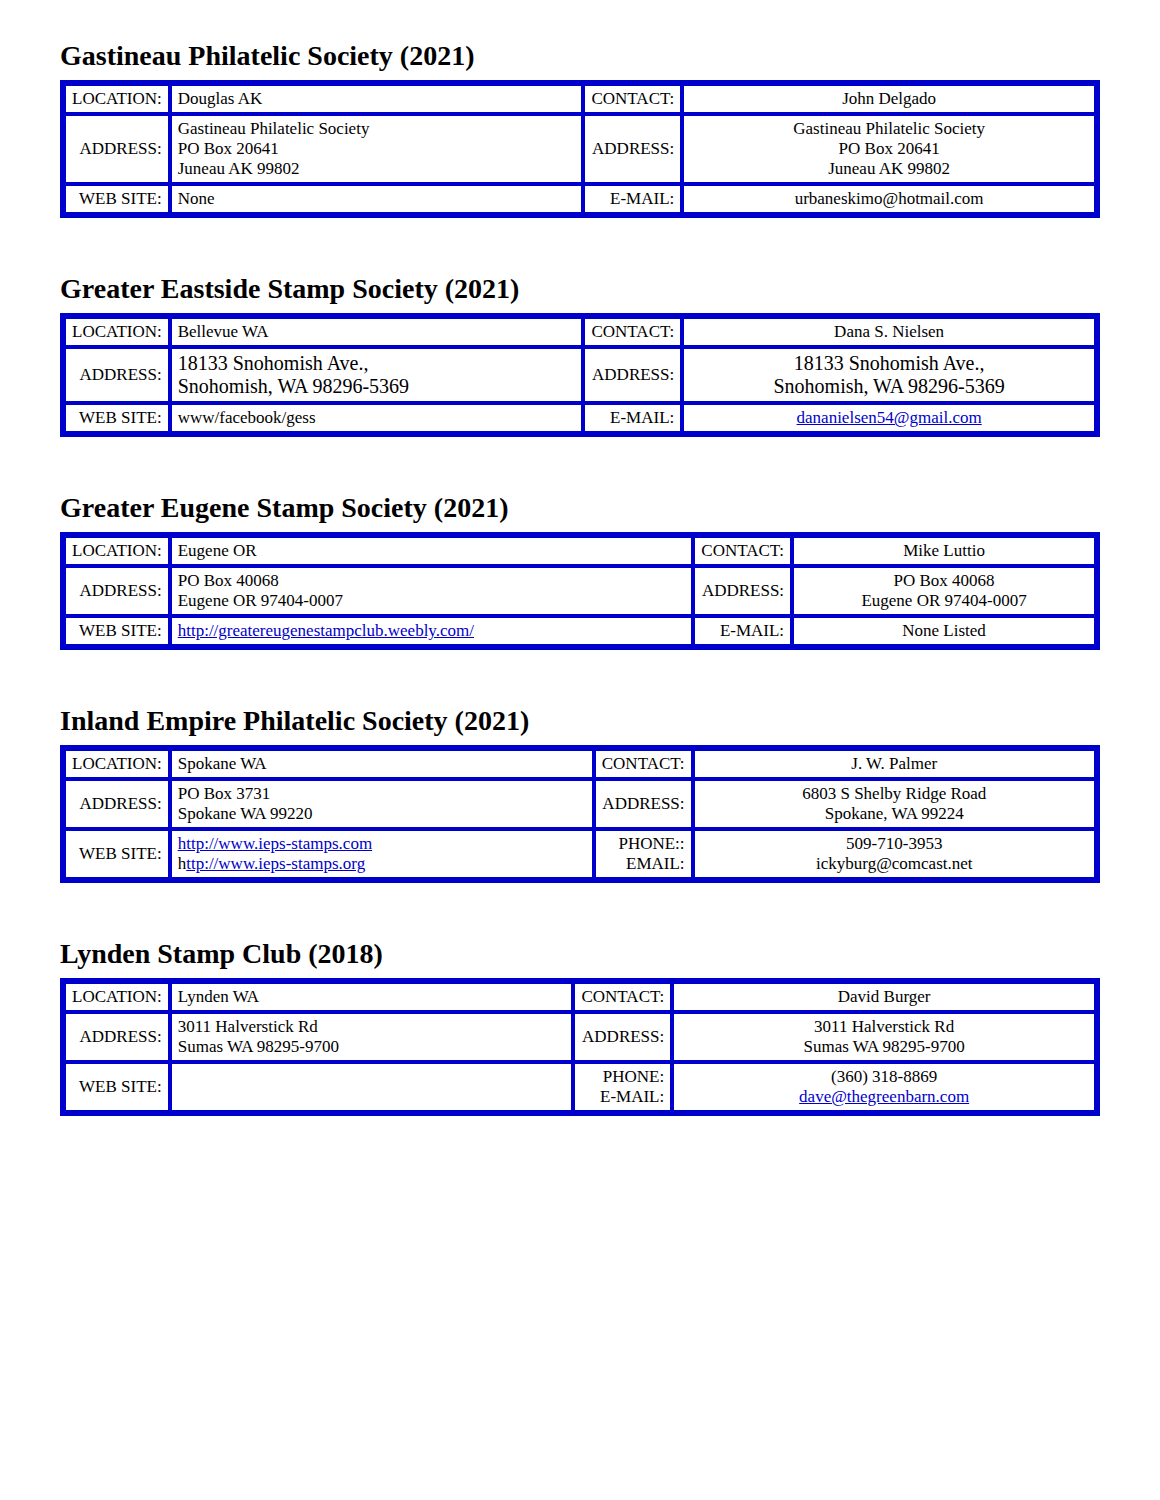Gastineau Philatelic Society (2021)
| LOCATION: | Douglas AK | CONTACT: | John Delgado |
| ADDRESS: | Gastineau Philatelic Society PO Box 20641 Juneau AK 99802 | ADDRESS: | Gastineau Philatelic Society PO Box 20641 Juneau AK 99802 |
| WEB SITE: | None | E-MAIL: | urbaneskimo@hotmail.com |
Greater Eastside Stamp Society (2021)
| LOCATION: | Bellevue WA | CONTACT: | Dana S. Nielsen |
| ADDRESS: | 18133 Snohomish Ave., Snohomish, WA 98296-5369 | ADDRESS: | 18133 Snohomish Ave., Snohomish, WA 98296-5369 |
| WEB SITE: | www/facebook/gess | E-MAIL: | dananielsen54@gmail.com |
Greater Eugene Stamp Society (2021)
| LOCATION: | Eugene OR | CONTACT: | Mike Luttio |
| ADDRESS: | PO Box 40068 Eugene OR 97404-0007 | ADDRESS: | PO Box 40068 Eugene OR 97404-0007 |
| WEB SITE: | http://greatereugenestampclub.weebly.com/ | E-MAIL: | None Listed |
Inland Empire Philatelic Society (2021)
| LOCATION: | Spokane WA | CONTACT: | J. W. Palmer |
| ADDRESS: | PO Box 3731 Spokane WA 99220 | ADDRESS: | 6803 S Shelby Ridge Road Spokane, WA 99224 |
| WEB SITE: | http://www.ieps-stamps.com h ttp://www.ieps-stamps.org | PHONE:: EMAIL: | 509-710-3953 ickyburg@comcast.net |
Lynden Stamp Club (2018)
| LOCATION: | Lynden WA | CONTACT: | David Burger |
| ADDRESS: | 3011 Halverstick Rd Sumas WA 98295-9700 | ADDRESS: | 3011 Halverstick Rd Sumas WA 98295-9700 |
| WEB SITE: | | PHONE: E-MAIL: | (360) 318-8869 dave@thegreenbarn.com |